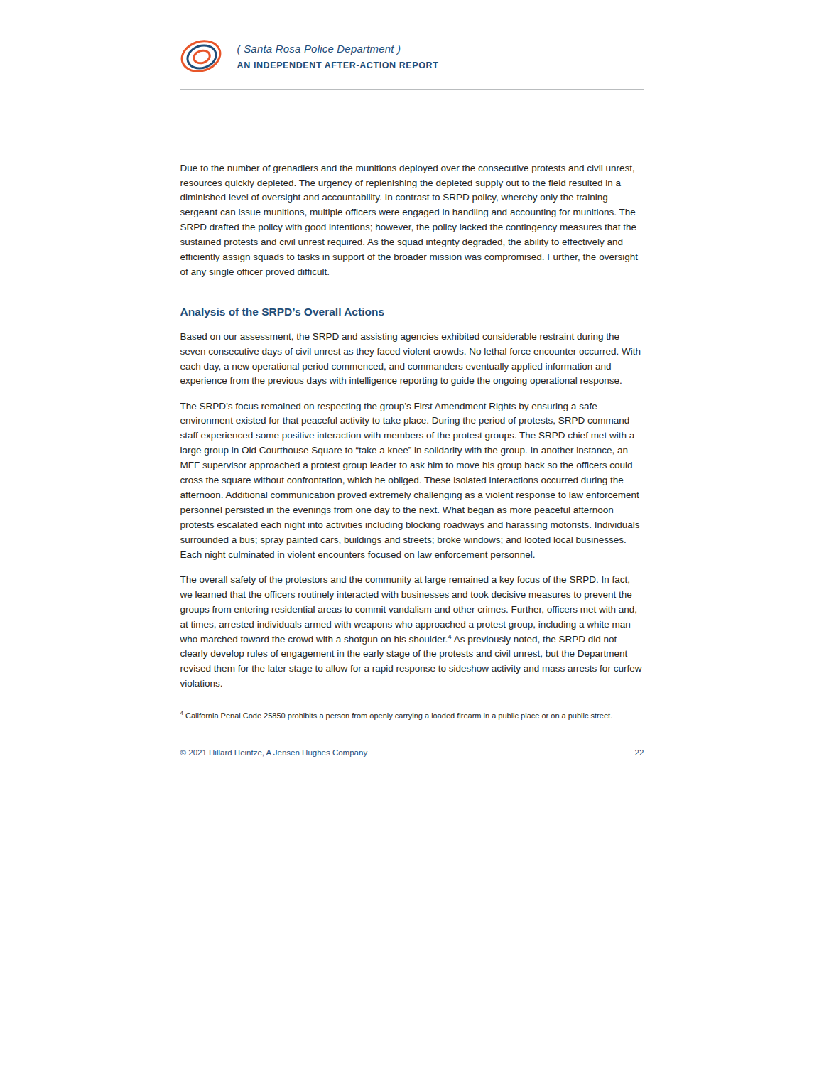( Santa Rosa Police Department )
AN INDEPENDENT AFTER-ACTION REPORT
Due to the number of grenadiers and the munitions deployed over the consecutive protests and civil unrest, resources quickly depleted. The urgency of replenishing the depleted supply out to the field resulted in a diminished level of oversight and accountability. In contrast to SRPD policy, whereby only the training sergeant can issue munitions, multiple officers were engaged in handling and accounting for munitions. The SRPD drafted the policy with good intentions; however, the policy lacked the contingency measures that the sustained protests and civil unrest required. As the squad integrity degraded, the ability to effectively and efficiently assign squads to tasks in support of the broader mission was compromised. Further, the oversight of any single officer proved difficult.
Analysis of the SRPD’s Overall Actions
Based on our assessment, the SRPD and assisting agencies exhibited considerable restraint during the seven consecutive days of civil unrest as they faced violent crowds. No lethal force encounter occurred. With each day, a new operational period commenced, and commanders eventually applied information and experience from the previous days with intelligence reporting to guide the ongoing operational response.
The SRPD’s focus remained on respecting the group’s First Amendment Rights by ensuring a safe environment existed for that peaceful activity to take place. During the period of protests, SRPD command staff experienced some positive interaction with members of the protest groups. The SRPD chief met with a large group in Old Courthouse Square to “take a knee” in solidarity with the group. In another instance, an MFF supervisor approached a protest group leader to ask him to move his group back so the officers could cross the square without confrontation, which he obliged. These isolated interactions occurred during the afternoon. Additional communication proved extremely challenging as a violent response to law enforcement personnel persisted in the evenings from one day to the next. What began as more peaceful afternoon protests escalated each night into activities including blocking roadways and harassing motorists. Individuals surrounded a bus; spray painted cars, buildings and streets; broke windows; and looted local businesses. Each night culminated in violent encounters focused on law enforcement personnel.
The overall safety of the protestors and the community at large remained a key focus of the SRPD. In fact, we learned that the officers routinely interacted with businesses and took decisive measures to prevent the groups from entering residential areas to commit vandalism and other crimes. Further, officers met with and, at times, arrested individuals armed with weapons who approached a protest group, including a white man who marched toward the crowd with a shotgun on his shoulder.4 As previously noted, the SRPD did not clearly develop rules of engagement in the early stage of the protests and civil unrest, but the Department revised them for the later stage to allow for a rapid response to sideshow activity and mass arrests for curfew violations.
4 California Penal Code 25850 prohibits a person from openly carrying a loaded firearm in a public place or on a public street.
© 2021 Hillard Heintze, A Jensen Hughes Company 22